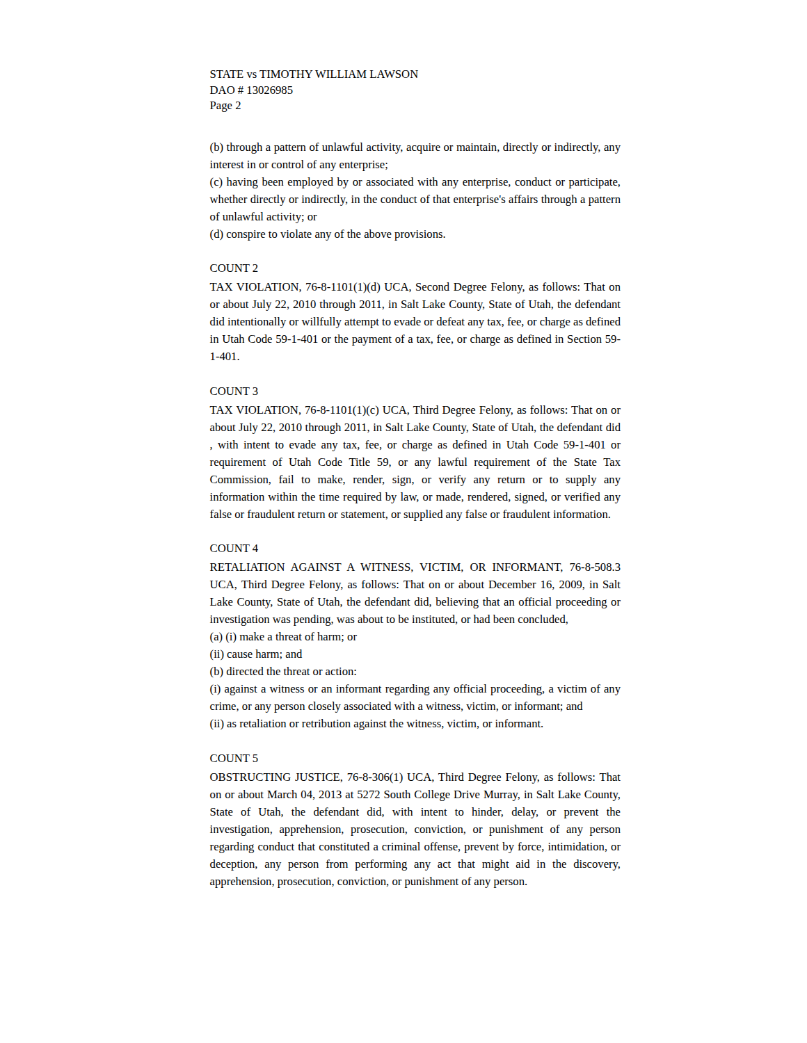STATE vs TIMOTHY WILLIAM LAWSON
DAO # 13026985
Page 2
(b) through a pattern of unlawful activity, acquire or maintain, directly or indirectly, any interest in or control of any enterprise;
(c) having been employed by or associated with any enterprise, conduct or participate, whether directly or indirectly, in the conduct of that enterprise's affairs through a pattern of unlawful activity; or
(d) conspire to violate any of the above provisions.
COUNT 2
TAX VIOLATION, 76-8-1101(1)(d) UCA, Second Degree Felony, as follows: That on or about July 22, 2010 through 2011, in Salt Lake County, State of Utah, the defendant did intentionally or willfully attempt to evade or defeat any tax, fee, or charge as defined in Utah Code 59-1-401 or the payment of a tax, fee, or charge as defined in Section 59-1-401.
COUNT 3
TAX VIOLATION, 76-8-1101(1)(c) UCA, Third Degree Felony, as follows: That on or about July 22, 2010 through 2011, in Salt Lake County, State of Utah, the defendant did , with intent to evade any tax, fee, or charge as defined in Utah Code 59-1-401 or requirement of Utah Code Title 59, or any lawful requirement of the State Tax Commission, fail to make, render, sign, or verify any return or to supply any information within the time required by law, or made, rendered, signed, or verified any false or fraudulent return or statement, or supplied any false or fraudulent information.
COUNT 4
RETALIATION AGAINST A WITNESS, VICTIM, OR INFORMANT, 76-8-508.3 UCA, Third Degree Felony, as follows: That on or about December 16, 2009, in Salt Lake County, State of Utah, the defendant did, believing that an official proceeding or investigation was pending, was about to be instituted, or had been concluded,
(a) (i) make a threat of harm; or
(ii) cause harm; and
(b) directed the threat or action:
(i) against a witness or an informant regarding any official proceeding, a victim of any crime, or any person closely associated with a witness, victim, or informant; and
(ii) as retaliation or retribution against the witness, victim, or informant.
COUNT 5
OBSTRUCTING JUSTICE, 76-8-306(1) UCA, Third Degree Felony, as follows: That on or about March 04, 2013 at 5272 South College Drive Murray, in Salt Lake County, State of Utah, the defendant did, with intent to hinder, delay, or prevent the investigation, apprehension, prosecution, conviction, or punishment of any person regarding conduct that constituted a criminal offense, prevent by force, intimidation, or deception, any person from performing any act that might aid in the discovery, apprehension, prosecution, conviction, or punishment of any person.